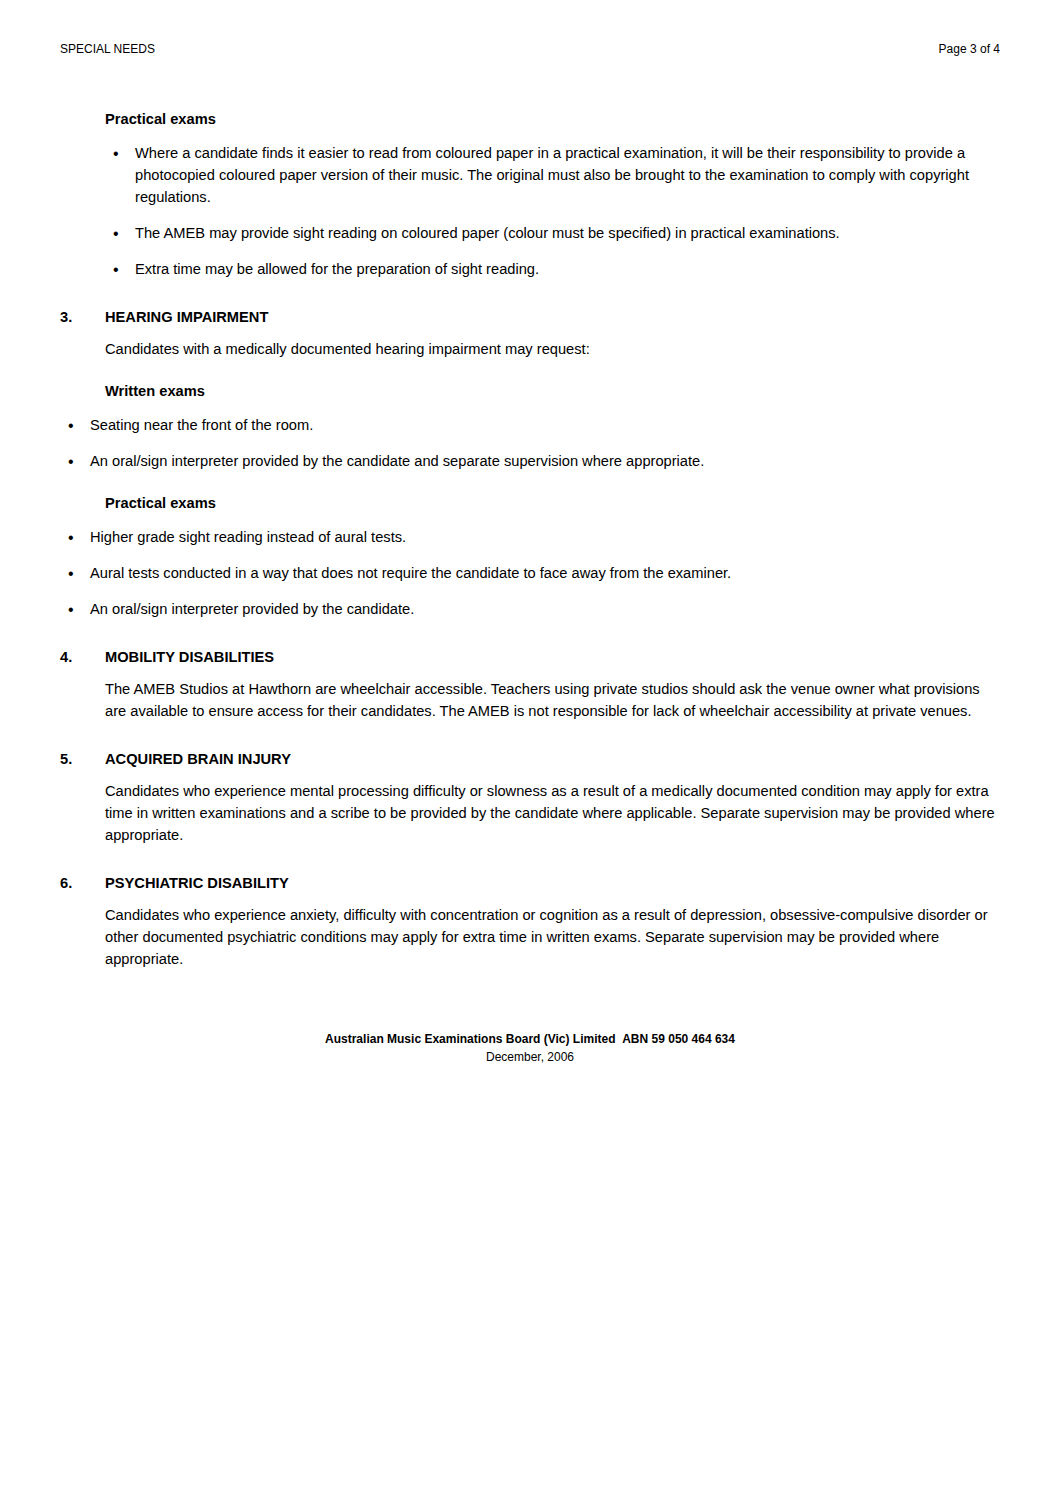SPECIAL NEEDS Page 3 of 4
Practical exams
Where a candidate finds it easier to read from coloured paper in a practical examination, it will be their responsibility to provide a photocopied coloured paper version of their music. The original must also be brought to the examination to comply with copyright regulations.
The AMEB may provide sight reading on coloured paper (colour must be specified) in practical examinations.
Extra time may be allowed for the preparation of sight reading.
3.
HEARING IMPAIRMENT
Candidates with a medically documented hearing impairment may request:
Written exams
Seating near the front of the room.
An oral/sign interpreter provided by the candidate and separate supervision where appropriate.
Practical exams
Higher grade sight reading instead of aural tests.
Aural tests conducted in a way that does not require the candidate to face away from the examiner.
An oral/sign interpreter provided by the candidate.
4.
MOBILITY DISABILITIES
The AMEB Studios at Hawthorn are wheelchair accessible. Teachers using private studios should ask the venue owner what provisions are available to ensure access for their candidates. The AMEB is not responsible for lack of wheelchair accessibility at private venues.
5.
ACQUIRED BRAIN INJURY
Candidates who experience mental processing difficulty or slowness as a result of a medically documented condition may apply for extra time in written examinations and a scribe to be provided by the candidate where applicable. Separate supervision may be provided where appropriate.
6.
PSYCHIATRIC DISABILITY
Candidates who experience anxiety, difficulty with concentration or cognition as a result of depression, obsessive-compulsive disorder or other documented psychiatric conditions may apply for extra time in written exams. Separate supervision may be provided where appropriate.
Australian Music Examinations Board (Vic) Limited ABN 59 050 464 634
December, 2006